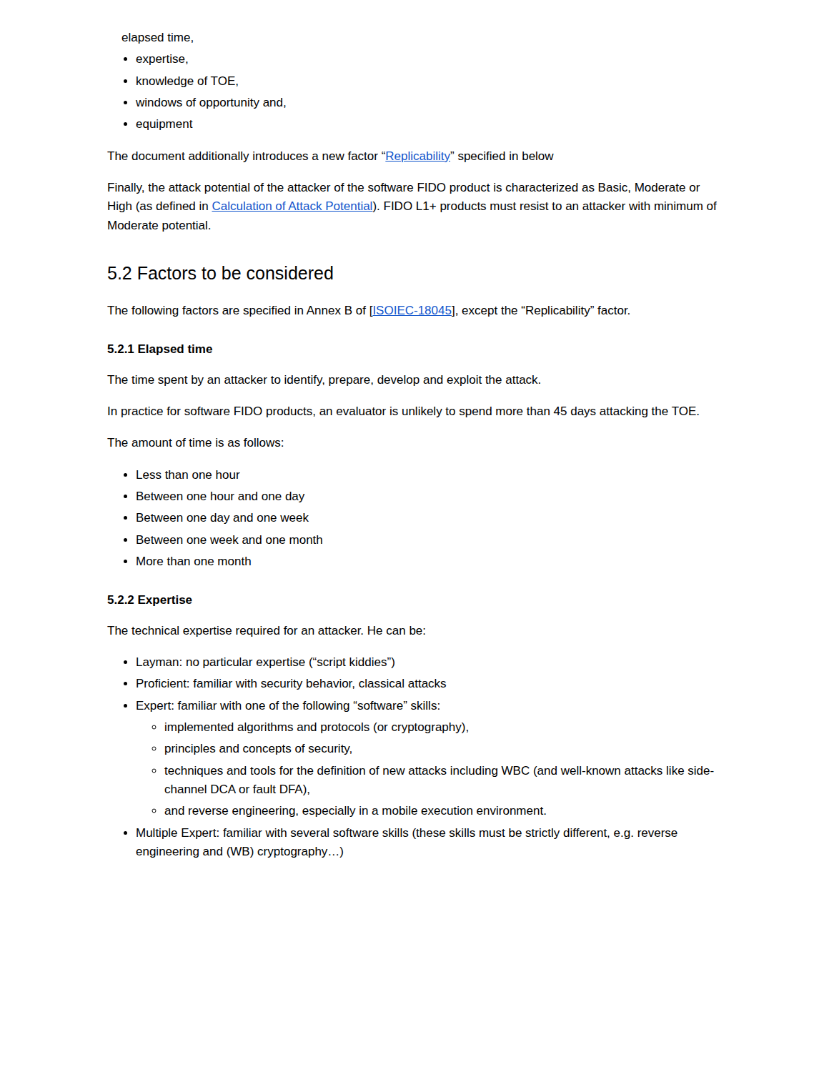elapsed time,
expertise,
knowledge of TOE,
windows of opportunity and,
equipment
The document additionally introduces a new factor “Replicability” specified in below
Finally, the attack potential of the attacker of the software FIDO product is characterized as Basic, Moderate or High (as defined in Calculation of Attack Potential). FIDO L1+ products must resist to an attacker with minimum of Moderate potential.
5.2 Factors to be considered
The following factors are specified in Annex B of [ISOIEC-18045], except the “Replicability” factor.
5.2.1 Elapsed time
The time spent by an attacker to identify, prepare, develop and exploit the attack.
In practice for software FIDO products, an evaluator is unlikely to spend more than 45 days attacking the TOE.
The amount of time is as follows:
Less than one hour
Between one hour and one day
Between one day and one week
Between one week and one month
More than one month
5.2.2 Expertise
The technical expertise required for an attacker. He can be:
Layman: no particular expertise (“script kiddies”)
Proficient: familiar with security behavior, classical attacks
Expert: familiar with one of the following “software” skills:
implemented algorithms and protocols (or cryptography),
principles and concepts of security,
techniques and tools for the definition of new attacks including WBC (and well-known attacks like side-channel DCA or fault DFA),
and reverse engineering, especially in a mobile execution environment.
Multiple Expert: familiar with several software skills (these skills must be strictly different, e.g. reverse engineering and (WB) cryptography…)